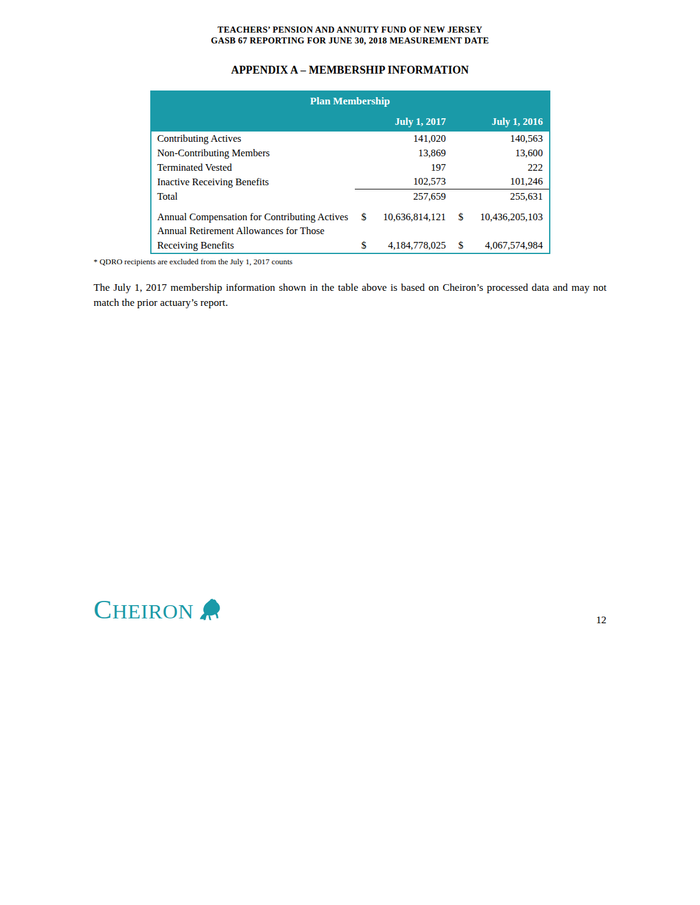TEACHERS’ PENSION AND ANNUITY FUND OF NEW JERSEY
GASB 67 REPORTING FOR JUNE 30, 2018 MEASUREMENT DATE
APPENDIX A – MEMBERSHIP INFORMATION
Plan Membership
| | July 1, 2017 | July 1, 2016 |
| --- | --- | --- |
| Contributing Actives | 141,020 | 140,563 |
| Non-Contributing Members | 13,869 | 13,600 |
| Terminated Vested | 197 | 222 |
| Inactive Receiving Benefits | 102,573 | 101,246 |
| Total | 257,659 | 255,631 |
| Annual Compensation for Contributing Actives | $ 10,636,814,121 | $ 10,436,205,103 |
| Annual Retirement Allowances for Those | | |
| Receiving Benefits | $ 4,184,778,025 | $ 4,067,574,984 |
* QDRO recipients are excluded from the July 1, 2017 counts
The July 1, 2017 membership information shown in the table above is based on Cheiron’s processed data and may not match the prior actuary’s report.
CHEIRON
12